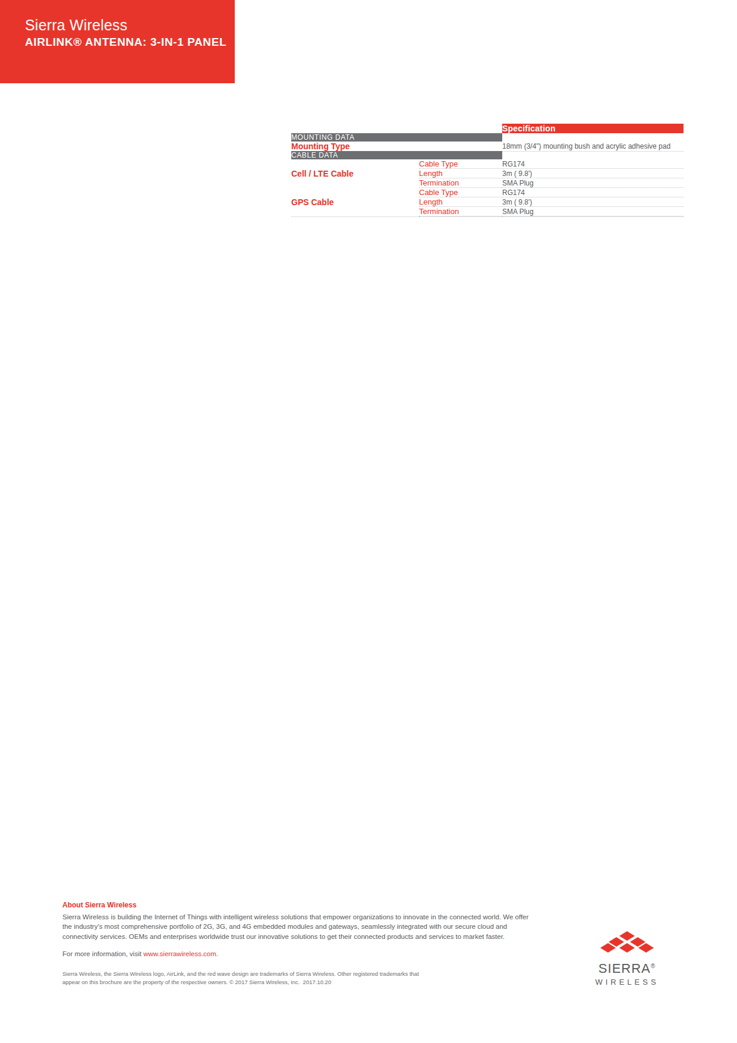Sierra Wireless
AirLink® Antenna: 3-in-1 Panel
| | | Specification |
| Mounting Data | |
| Mounting Type | 18mm (3/4") mounting bush and acrylic adhesive pad |
| Cable Data | |
| Cell / LTE Cable | Cable Type | RG174 |
| Length | 3m ( 9.8') |
| Termination | SMA Plug |
| GPS Cable | Cable Type | RG174 |
| Length | 3m ( 9.8') |
| Termination | SMA Plug |
About Sierra Wireless
Sierra Wireless is building the Internet of Things with intelligent wireless solutions that empower organizations to innovate in the connected world. We offer the industry's most comprehensive portfolio of 2G, 3G, and 4G embedded modules and gateways, seamlessly integrated with our secure cloud and connectivity services. OEMs and enterprises worldwide trust our innovative solutions to get their connected products and services to market faster.
For more information, visit www.sierrawireless.com.
Sierra Wireless, the Sierra Wireless logo, AirLink, and the red wave design are trademarks of Sierra Wireless. Other registered trademarks that
appear on this brochure are the property of the respective owners. © 2017 Sierra Wireless, Inc. 2017.10.20
SIERRA®
WIRELESS